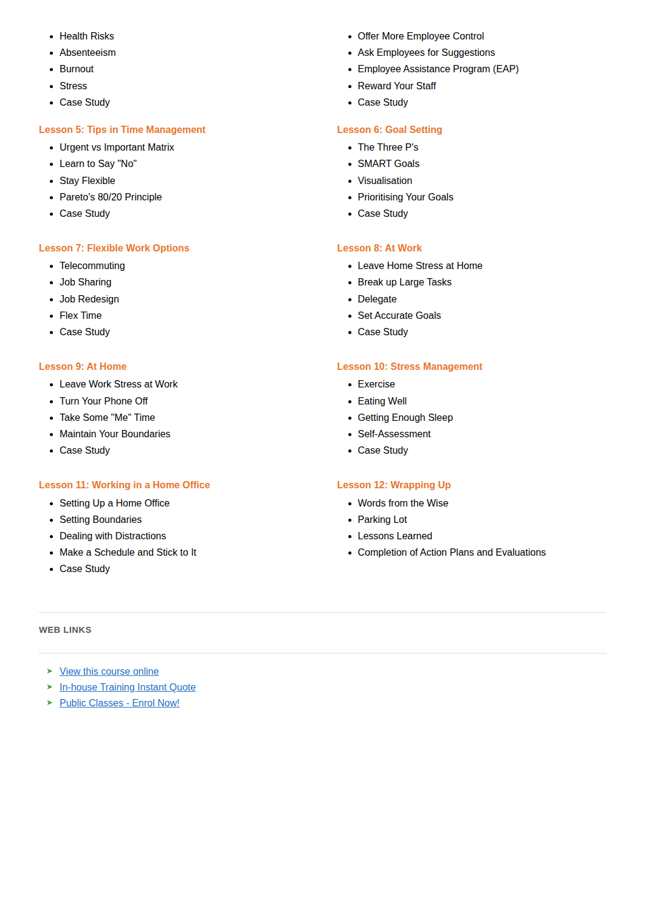Health Risks
Absenteeism
Burnout
Stress
Case Study
Offer More Employee Control
Ask Employees for Suggestions
Employee Assistance Program (EAP)
Reward Your Staff
Case Study
Lesson 5: Tips in Time Management
Urgent vs Important Matrix
Learn to Say "No"
Stay Flexible
Pareto's 80/20 Principle
Case Study
Lesson 7: Flexible Work Options
Telecommuting
Job Sharing
Job Redesign
Flex Time
Case Study
Lesson 9: At Home
Leave Work Stress at Work
Turn Your Phone Off
Take Some "Me" Time
Maintain Your Boundaries
Case Study
Lesson 11: Working in a Home Office
Setting Up a Home Office
Setting Boundaries
Dealing with Distractions
Make a Schedule and Stick to It
Case Study
Lesson 6: Goal Setting
The Three P's
SMART Goals
Visualisation
Prioritising Your Goals
Case Study
Lesson 8: At Work
Leave Home Stress at Home
Break up Large Tasks
Delegate
Set Accurate Goals
Case Study
Lesson 10: Stress Management
Exercise
Eating Well
Getting Enough Sleep
Self-Assessment
Case Study
Lesson 12: Wrapping Up
Words from the Wise
Parking Lot
Lessons Learned
Completion of Action Plans and Evaluations
WEB LINKS
View this course online
In-house Training Instant Quote
Public Classes - Enrol Now!